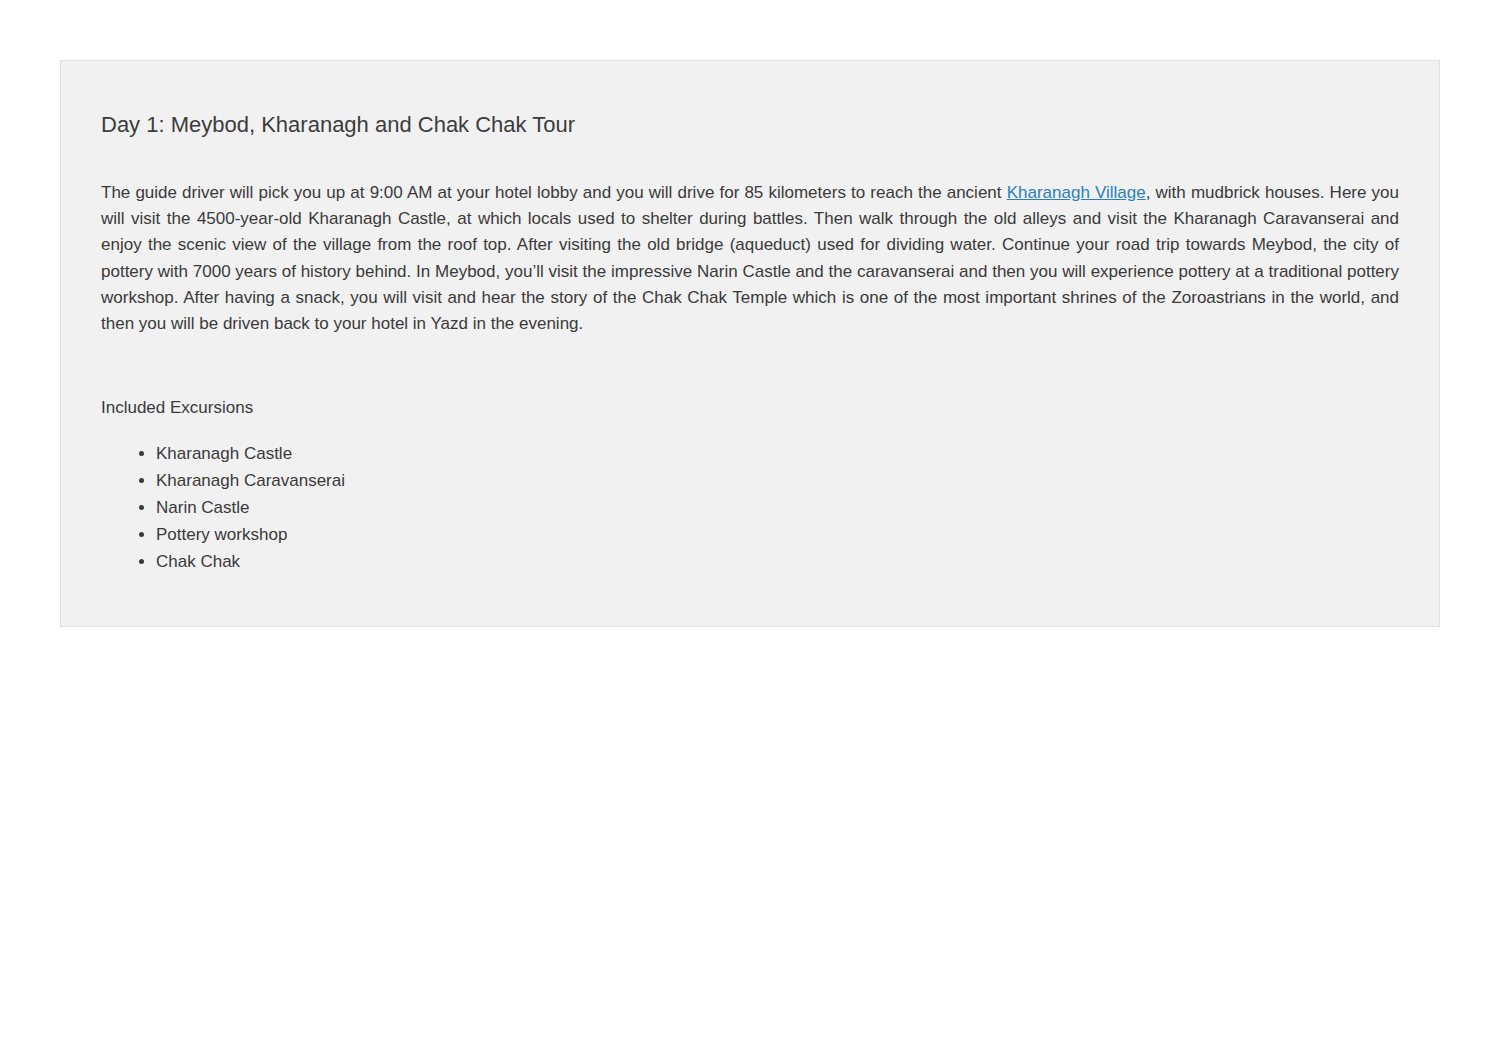Day 1: Meybod, Kharanagh and Chak Chak Tour
The guide driver will pick you up at 9:00 AM at your hotel lobby and you will drive for 85 kilometers to reach the ancient Kharanagh Village, with mudbrick houses. Here you will visit the 4500-year-old Kharanagh Castle, at which locals used to shelter during battles. Then walk through the old alleys and visit the Kharanagh Caravanserai and enjoy the scenic view of the village from the roof top. After visiting the old bridge (aqueduct) used for dividing water. Continue your road trip towards Meybod, the city of pottery with 7000 years of history behind. In Meybod, you’ll visit the impressive Narin Castle and the caravanserai and then you will experience pottery at a traditional pottery workshop. After having a snack, you will visit and hear the story of the Chak Chak Temple which is one of the most important shrines of the Zoroastrians in the world, and then you will be driven back to your hotel in Yazd in the evening.
Included Excursions
Kharanagh Castle
Kharanagh Caravanserai
Narin Castle
Pottery workshop
Chak Chak